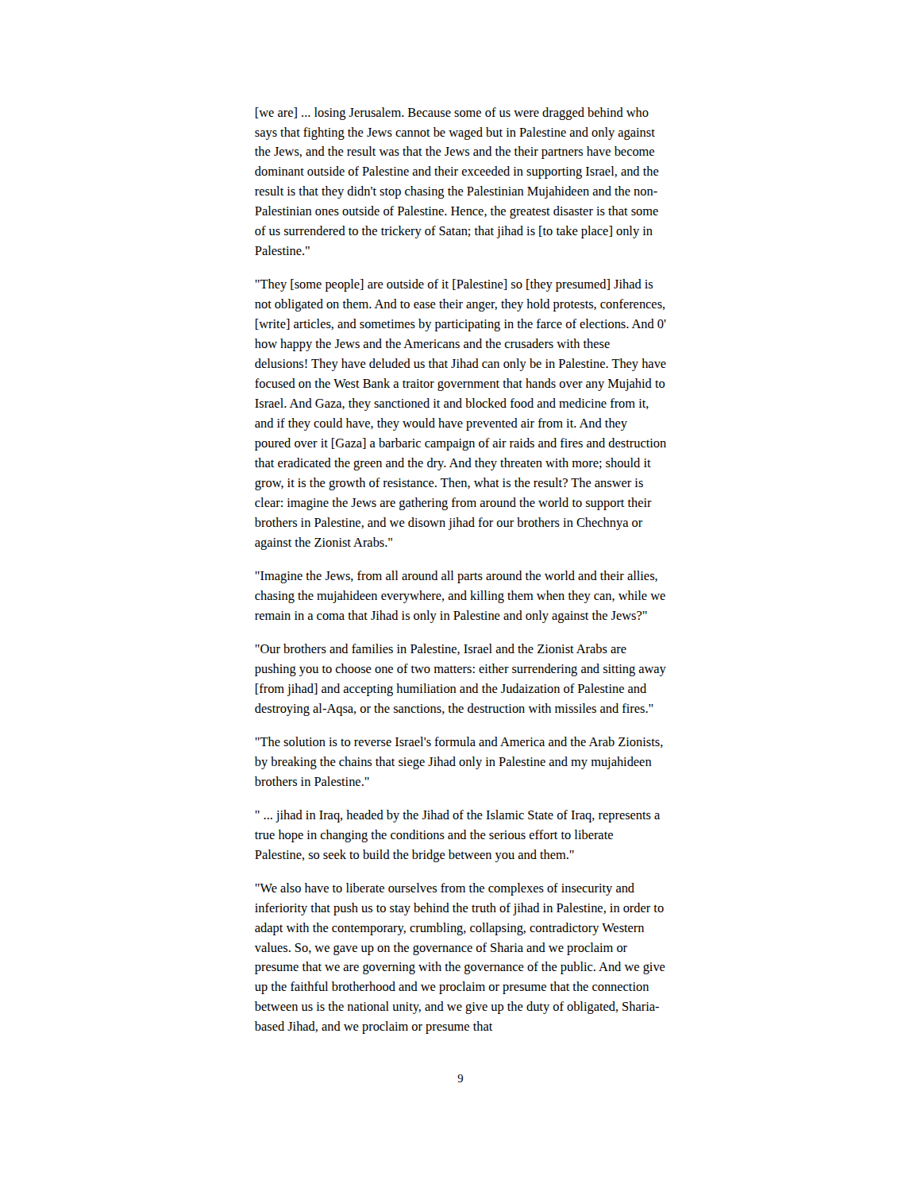[we are] ... losing Jerusalem. Because some of us were dragged behind who says that fighting the Jews cannot be waged but in Palestine and only against the Jews, and the result was that the Jews and the their partners have become dominant outside of Palestine and their exceeded in supporting Israel, and the result is that they didn't stop chasing the Palestinian Mujahideen and the non-Palestinian ones outside of Palestine. Hence, the greatest disaster is that some of us surrendered to the trickery of Satan; that jihad is [to take place] only in Palestine."
"They [some people] are outside of it [Palestine] so [they presumed] Jihad is not obligated on them. And to ease their anger, they hold protests, conferences, [write] articles, and sometimes by participating in the farce of elections. And 0' how happy the Jews and the Americans and the crusaders with these delusions! They have deluded us that Jihad can only be in Palestine. They have focused on the West Bank a traitor government that hands over any Mujahid to Israel. And Gaza, they sanctioned it and blocked food and medicine from it, and if they could have, they would have prevented air from it. And they poured over it [Gaza] a barbaric campaign of air raids and fires and destruction that eradicated the green and the dry. And they threaten with more; should it grow, it is the growth of resistance. Then, what is the result? The answer is clear: imagine the Jews are gathering from around the world to support their brothers in Palestine, and we disown jihad for our brothers in Chechnya or against the Zionist Arabs."
"Imagine the Jews, from all around all parts around the world and their allies, chasing the mujahideen everywhere, and killing them when they can, while we remain in a coma that Jihad is only in Palestine and only against the Jews?"
"Our brothers and families in Palestine, Israel and the Zionist Arabs are pushing you to choose one of two matters: either surrendering and sitting away [from jihad] and accepting humiliation and the Judaization of Palestine and destroying al-Aqsa, or the sanctions, the destruction with missiles and fires."
"The solution is to reverse Israel's formula and America and the Arab Zionists, by breaking the chains that siege Jihad only in Palestine and my mujahideen brothers in Palestine."
" ... jihad in Iraq, headed by the Jihad of the Islamic State of Iraq, represents a true hope in changing the conditions and the serious effort to liberate Palestine, so seek to build the bridge between you and them."
"We also have to liberate ourselves from the complexes of insecurity and inferiority that push us to stay behind the truth of jihad in Palestine, in order to adapt with the contemporary, crumbling, collapsing, contradictory Western values. So, we gave up on the governance of Sharia and we proclaim or presume that we are governing with the governance of the public. And we give up the faithful brotherhood and we proclaim or presume that the connection between us is the national unity, and we give up the duty of obligated, Sharia-based Jihad, and we proclaim or presume that
9